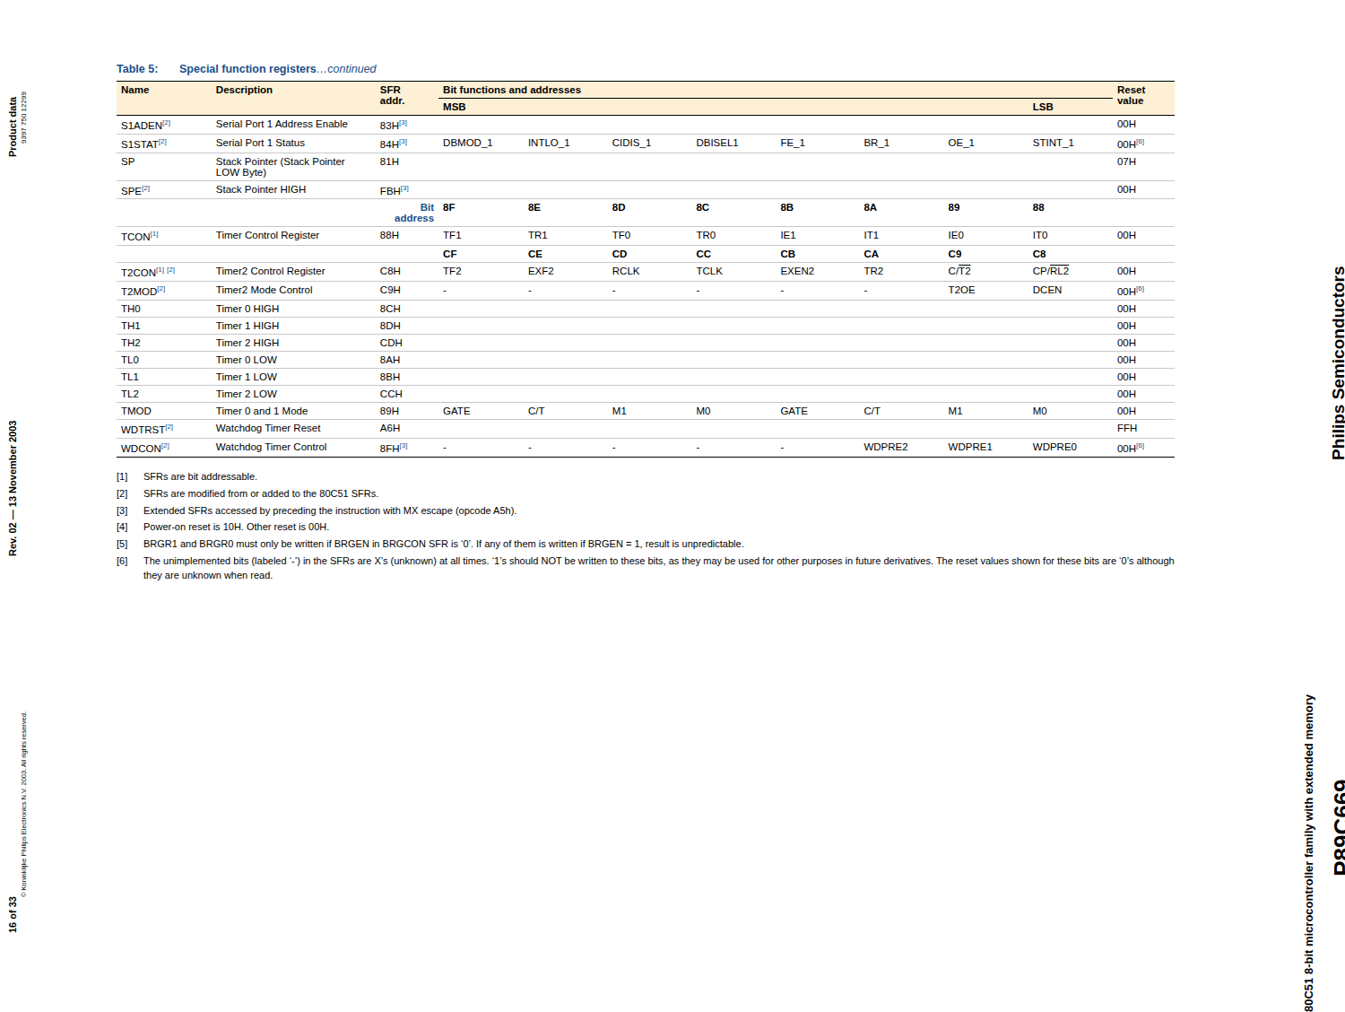9397 750 12299
Product data
Rev. 02 — 13 November 2003
© Koninklijke Philips Electronics N.V. 2003. All rights reserved.
16 of 33
Philips Semiconductors
80C51 8-bit microcontroller family with extended memory
P89C669
Table 5: Special function registers…continued
| Name | Description | SFR addr. | Bit functions and addresses | Reset value |
| --- | --- | --- | --- | --- |
| MSB | | | | | | | LSB |
| S1ADEN [2] | Serial Port 1 Address Enable | 83H [3] | | | | | | | | | 00H |
| S1STAT [2] | Serial Port 1 Status | 84H [3] | DBMOD_1 | INTLO_1 | CIDIS_1 | DBISEL1 | FE_1 | BR_1 | OE_1 | STINT_1 | 00H [6] |
| SP | Stack Pointer (Stack Pointer LOW Byte) | 81H | | | | | | | | | 07H |
| SPE [2] | Stack Pointer HIGH | FBH [3] | | | | | | | | | 00H |
| | | Bit address | 8F | 8E | 8D | 8C | 8B | 8A | 89 | 88 | |
| TCON [1] | Timer Control Register | 88H | TF1 | TR1 | TF0 | TR0 | IE1 | IT1 | IE0 | IT0 | 00H |
| | | | CF | CE | CD | CC | CB | CA | C9 | C8 | |
| T2CON [1] [2] | Timer2 Control Register | C8H | TF2 | EXF2 | RCLK | TCLK | EXEN2 | TR2 | C/ T2 | CP/ RL2 | 00H |
| T2MOD [2] | Timer2 Mode Control | C9H | - | - | - | - | - | - | T2OE | DCEN | 00H [6] |
| TH0 | Timer 0 HIGH | 8CH | | | | | | | | | 00H |
| TH1 | Timer 1 HIGH | 8DH | | | | | | | | | 00H |
| TH2 | Timer 2 HIGH | CDH | | | | | | | | | 00H |
| TL0 | Timer 0 LOW | 8AH | | | | | | | | | 00H |
| TL1 | Timer 1 LOW | 8BH | | | | | | | | | 00H |
| TL2 | Timer 2 LOW | CCH | | | | | | | | | 00H |
| TMOD | Timer 0 and 1 Mode | 89H | GATE | C/T | M1 | M0 | GATE | C/T | M1 | M0 | 00H |
| WDTRST [2] | Watchdog Timer Reset | A6H | | | | | | | | | FFH |
| WDCON [2] | Watchdog Timer Control | 8FH [3] | - | - | - | - | - | WDPRE2 | WDPRE1 | WDPRE0 | 00H [6] |
[1] SFRs are bit addressable.
[2] SFRs are modified from or added to the 80C51 SFRs.
[3] Extended SFRs accessed by preceding the instruction with MX escape (opcode A5h).
[4] Power-on reset is 10H. Other reset is 00H.
[5] BRGR1 and BRGR0 must only be written if BRGEN in BRGCON SFR is ‘0’. If any of them is written if BRGEN = 1, result is unpredictable.
[6] The unimplemented bits (labeled ‘-’) in the SFRs are X’s (unknown) at all times. ‘1’s should NOT be written to these bits, as they may be used for other purposes in future derivatives. The reset values shown for these bits are ‘0’s although they are unknown when read.